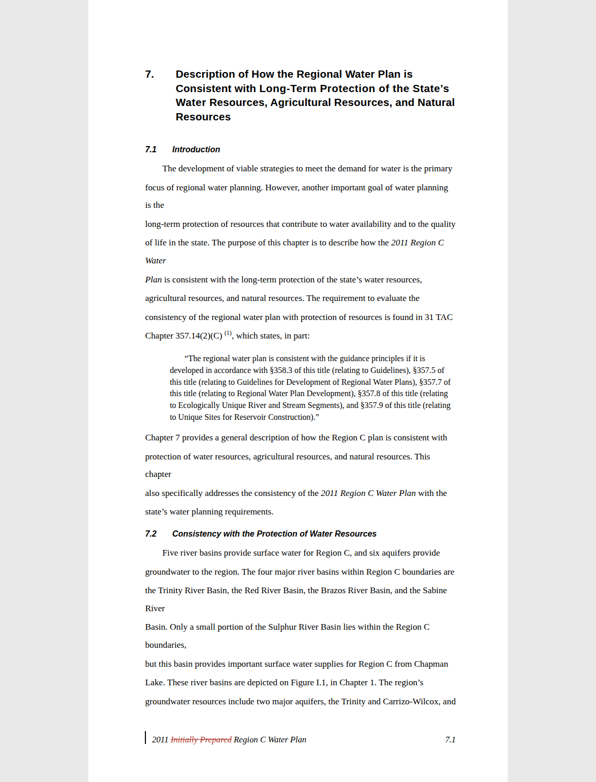7. Description of How the Regional Water Plan is Consistent with Long-Term Protection of the State’s Water Resources, Agricultural Resources, and Natural Resources
7.1 Introduction
The development of viable strategies to meet the demand for water is the primary
focus of regional water planning. However, another important goal of water planning is the
long-term protection of resources that contribute to water availability and to the quality
of life in the state. The purpose of this chapter is to describe how the 2011 Region C Water
Plan is consistent with the long-term protection of the state’s water resources,
agricultural resources, and natural resources. The requirement to evaluate the
consistency of the regional water plan with protection of resources is found in 31 TAC
Chapter 357.14(2)(C) (1), which states, in part:
“The regional water plan is consistent with the guidance principles if it is developed in accordance with §358.3 of this title (relating to Guidelines), §357.5 of this title (relating to Guidelines for Development of Regional Water Plans), §357.7 of this title (relating to Regional Water Plan Development), §357.8 of this title (relating to Ecologically Unique River and Stream Segments), and §357.9 of this title (relating to Unique Sites for Reservoir Construction).”
Chapter 7 provides a general description of how the Region C plan is consistent with
protection of water resources, agricultural resources, and natural resources. This chapter
also specifically addresses the consistency of the 2011 Region C Water Plan with the
state’s water planning requirements.
7.2 Consistency with the Protection of Water Resources
Five river basins provide surface water for Region C, and six aquifers provide
groundwater to the region. The four major river basins within Region C boundaries are
the Trinity River Basin, the Red River Basin, the Brazos River Basin, and the Sabine River
Basin. Only a small portion of the Sulphur River Basin lies within the Region C boundaries,
but this basin provides important surface water supplies for Region C from Chapman
Lake. These river basins are depicted on Figure I.1, in Chapter 1. The region’s
groundwater resources include two major aquifers, the Trinity and Carrizo-Wilcox, and
2011 Initially Prepared Region C Water Plan
7.1